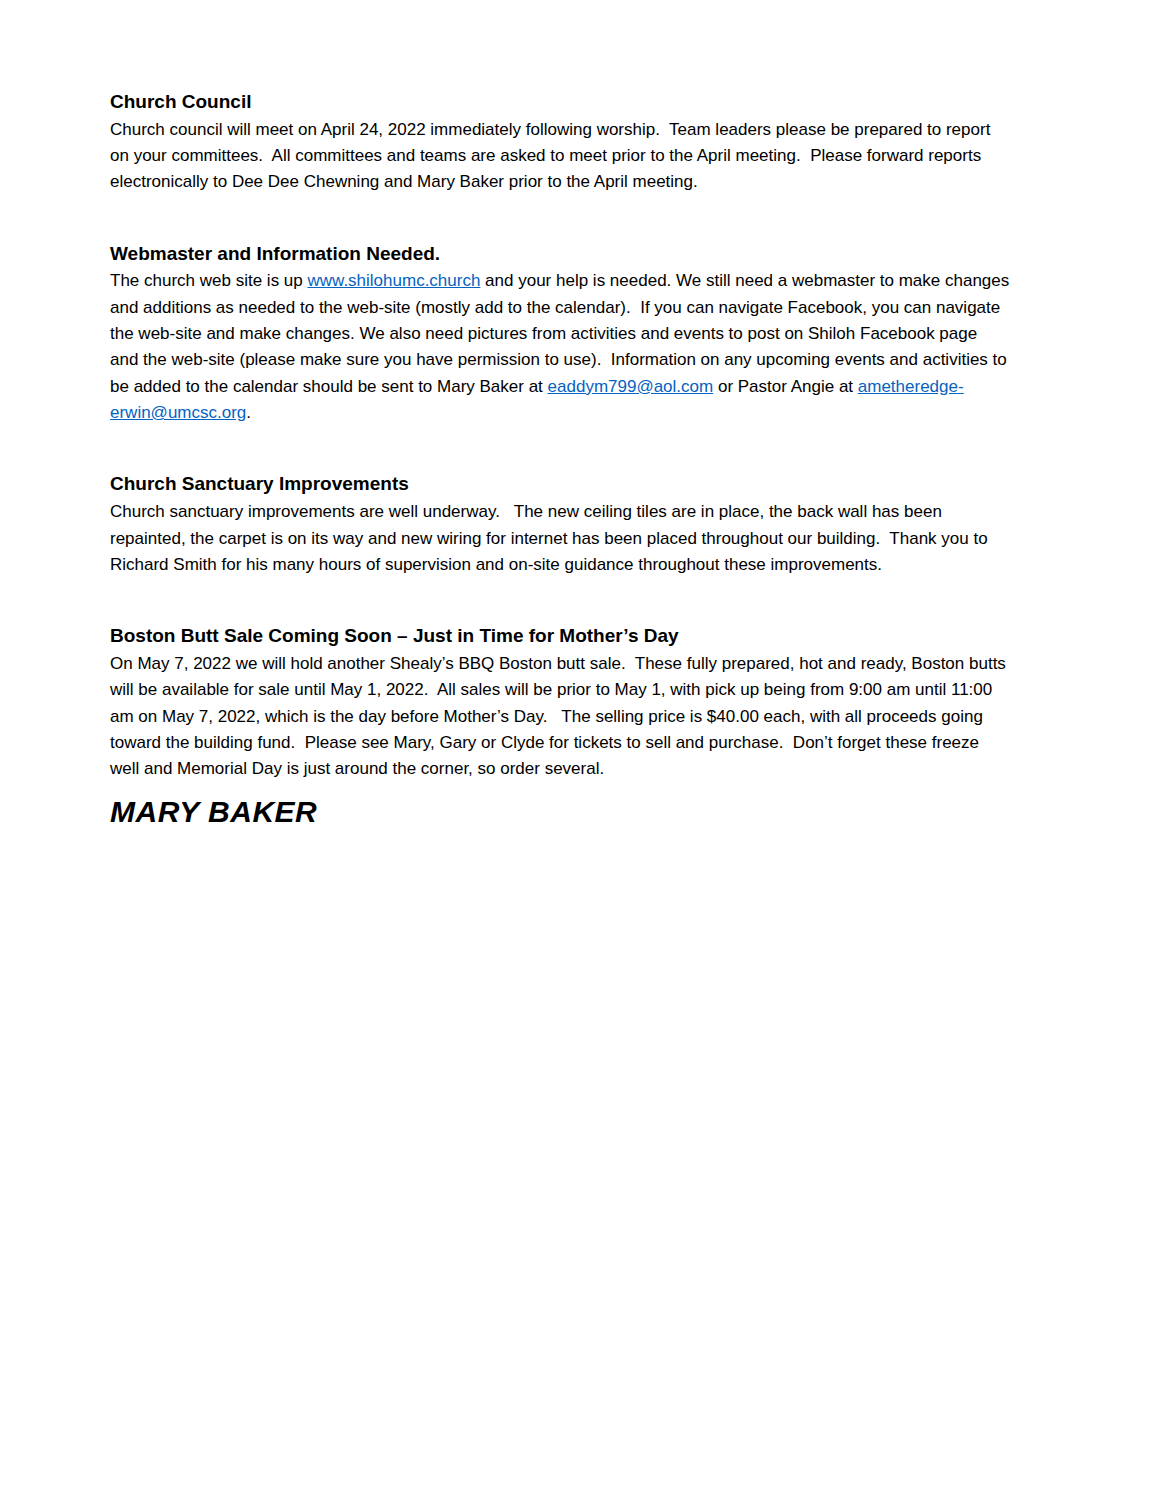Church Council
Church council will meet on April 24, 2022 immediately following worship. Team leaders please be prepared to report on your committees. All committees and teams are asked to meet prior to the April meeting. Please forward reports electronically to Dee Dee Chewning and Mary Baker prior to the April meeting.
Webmaster and Information Needed.
The church web site is up www.shilohumc.church and your help is needed. We still need a webmaster to make changes and additions as needed to the web-site (mostly add to the calendar). If you can navigate Facebook, you can navigate the web-site and make changes. We also need pictures from activities and events to post on Shiloh Facebook page and the web-site (please make sure you have permission to use). Information on any upcoming events and activities to be added to the calendar should be sent to Mary Baker at eaddym799@aol.com or Pastor Angie at ametheredge-erwin@umcsc.org.
Church Sanctuary Improvements
Church sanctuary improvements are well underway. The new ceiling tiles are in place, the back wall has been repainted, the carpet is on its way and new wiring for internet has been placed throughout our building. Thank you to Richard Smith for his many hours of supervision and on-site guidance throughout these improvements.
Boston Butt Sale Coming Soon – Just in Time for Mother’s Day
On May 7, 2022 we will hold another Shealy’s BBQ Boston butt sale. These fully prepared, hot and ready, Boston butts will be available for sale until May 1, 2022. All sales will be prior to May 1, with pick up being from 9:00 am until 11:00 am on May 7, 2022, which is the day before Mother’s Day. The selling price is $40.00 each, with all proceeds going toward the building fund. Please see Mary, Gary or Clyde for tickets to sell and purchase. Don’t forget these freeze well and Memorial Day is just around the corner, so order several.
MARY BAKER